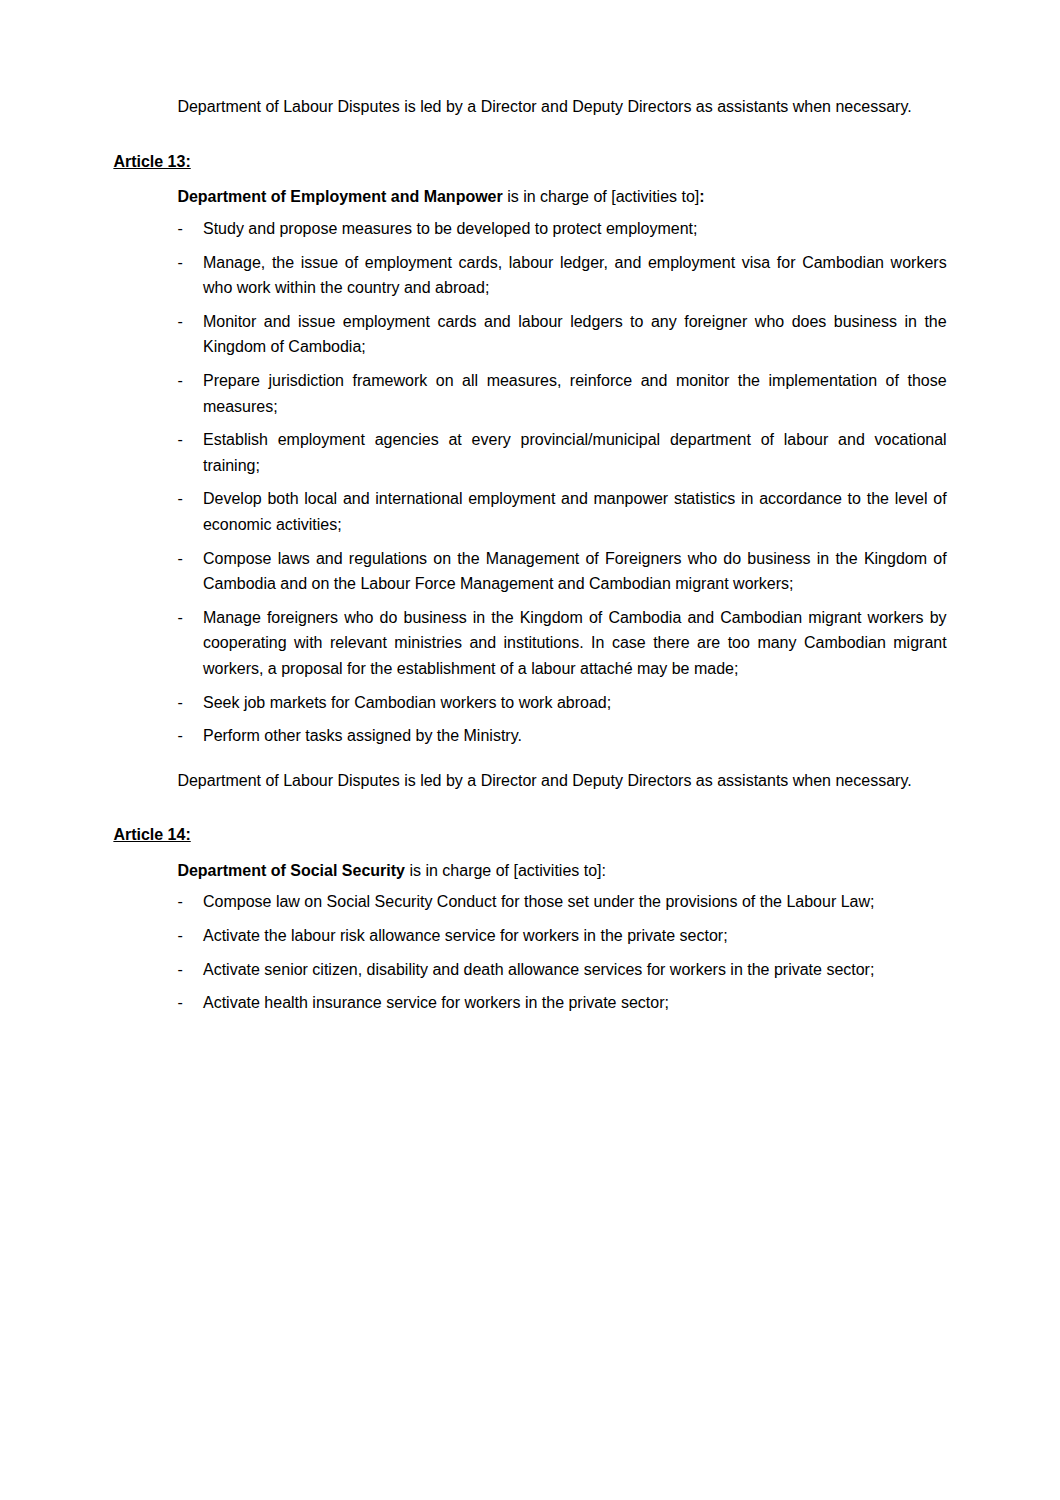Department of Labour Disputes is led by a Director and Deputy Directors as assistants when necessary.
Article 13:
Department of Employment and Manpower is in charge of [activities to]:
Study and propose measures to be developed to protect employment;
Manage, the issue of employment cards, labour ledger, and employment visa for Cambodian workers who work within the country and abroad;
Monitor and issue employment cards and labour ledgers to any foreigner who does business in the Kingdom of Cambodia;
Prepare jurisdiction framework on all measures, reinforce and monitor the implementation of those measures;
Establish employment agencies at every provincial/municipal department of labour and vocational training;
Develop both local and international employment and manpower statistics in accordance to the level of economic activities;
Compose laws and regulations on the Management of Foreigners who do business in the Kingdom of Cambodia and on the Labour Force Management and Cambodian migrant workers;
Manage foreigners who do business in the Kingdom of Cambodia and Cambodian migrant workers by cooperating with relevant ministries and institutions. In case there are too many Cambodian migrant workers, a proposal for the establishment of a labour attaché may be made;
Seek job markets for Cambodian workers to work abroad;
Perform other tasks assigned by the Ministry.
Department of Labour Disputes is led by a Director and Deputy Directors as assistants when necessary.
Article 14:
Department of Social Security is in charge of [activities to]:
Compose law on Social Security Conduct for those set under the provisions of the Labour Law;
Activate the labour risk allowance service for workers in the private sector;
Activate senior citizen, disability and death allowance services for workers in the private sector;
Activate health insurance service for workers in the private sector;